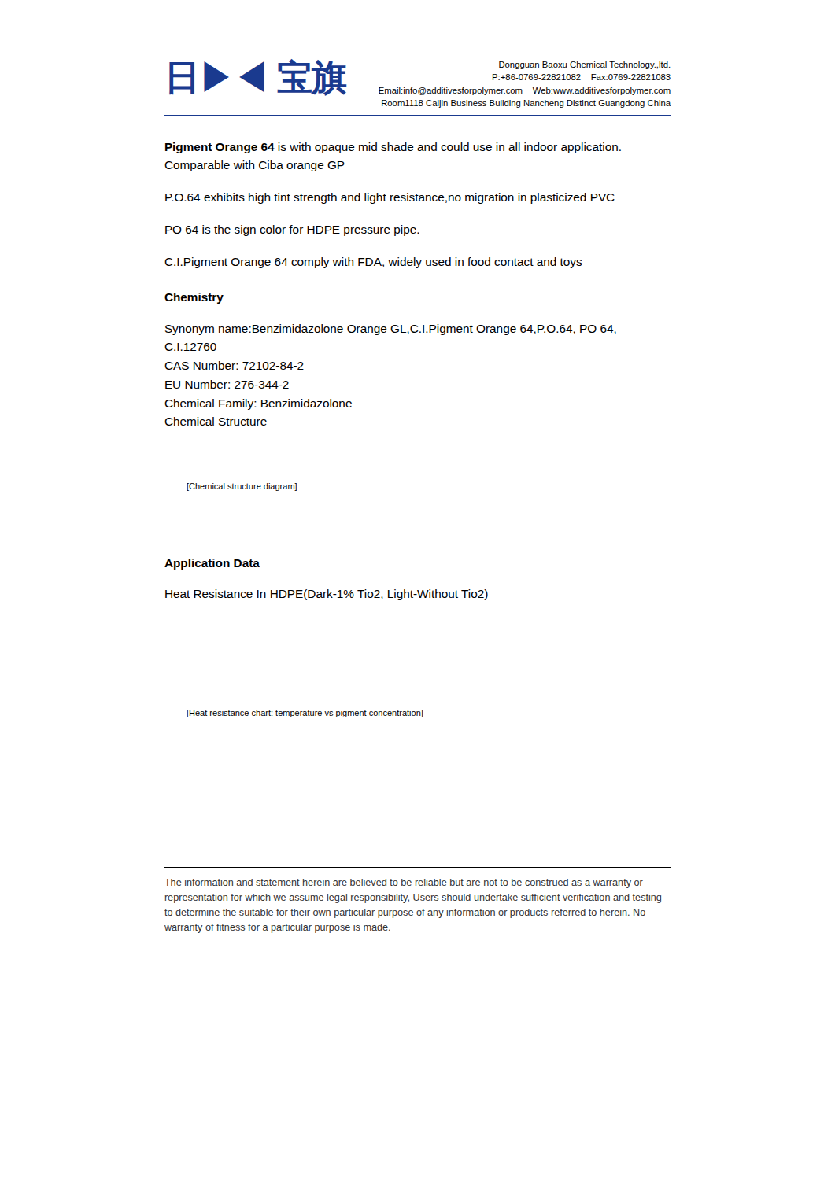日▶◀ 宝旗
Dongguan Baoxu Chemical Technology.,ltd.
P:+86-0769-22821082 Fax:0769-22821083
Email:info@additivesforpolymer.com Web:www.additivesforpolymer.com
Room1118 Caijin Business Building Nancheng Distinct Guangdong China
Pigment Orange 64 is with opaque mid shade and could use in all indoor application. Comparable with Ciba orange GP
P.O.64 exhibits high tint strength and light resistance,no migration in plasticized PVC
PO 64 is the sign color for HDPE pressure pipe.
C.I.Pigment Orange 64 comply with FDA, widely used in food contact and toys
Chemistry
Synonym name:Benzimidazolone Orange GL,C.I.Pigment Orange 64,P.O.64, PO 64, C.I.12760
CAS Number: 72102-84-2
EU Number: 276-344-2
Chemical Family: Benzimidazolone
Chemical Structure
Application Data
Heat Resistance In HDPE(Dark-1% Tio2, Light-Without Tio2)
The information and statement herein are believed to be reliable but are not to be construed as a warranty or representation for which we assume legal responsibility, Users should undertake sufficient verification and testing to determine the suitable for their own particular purpose of any information or products referred to herein. No warranty of fitness for a particular purpose is made.